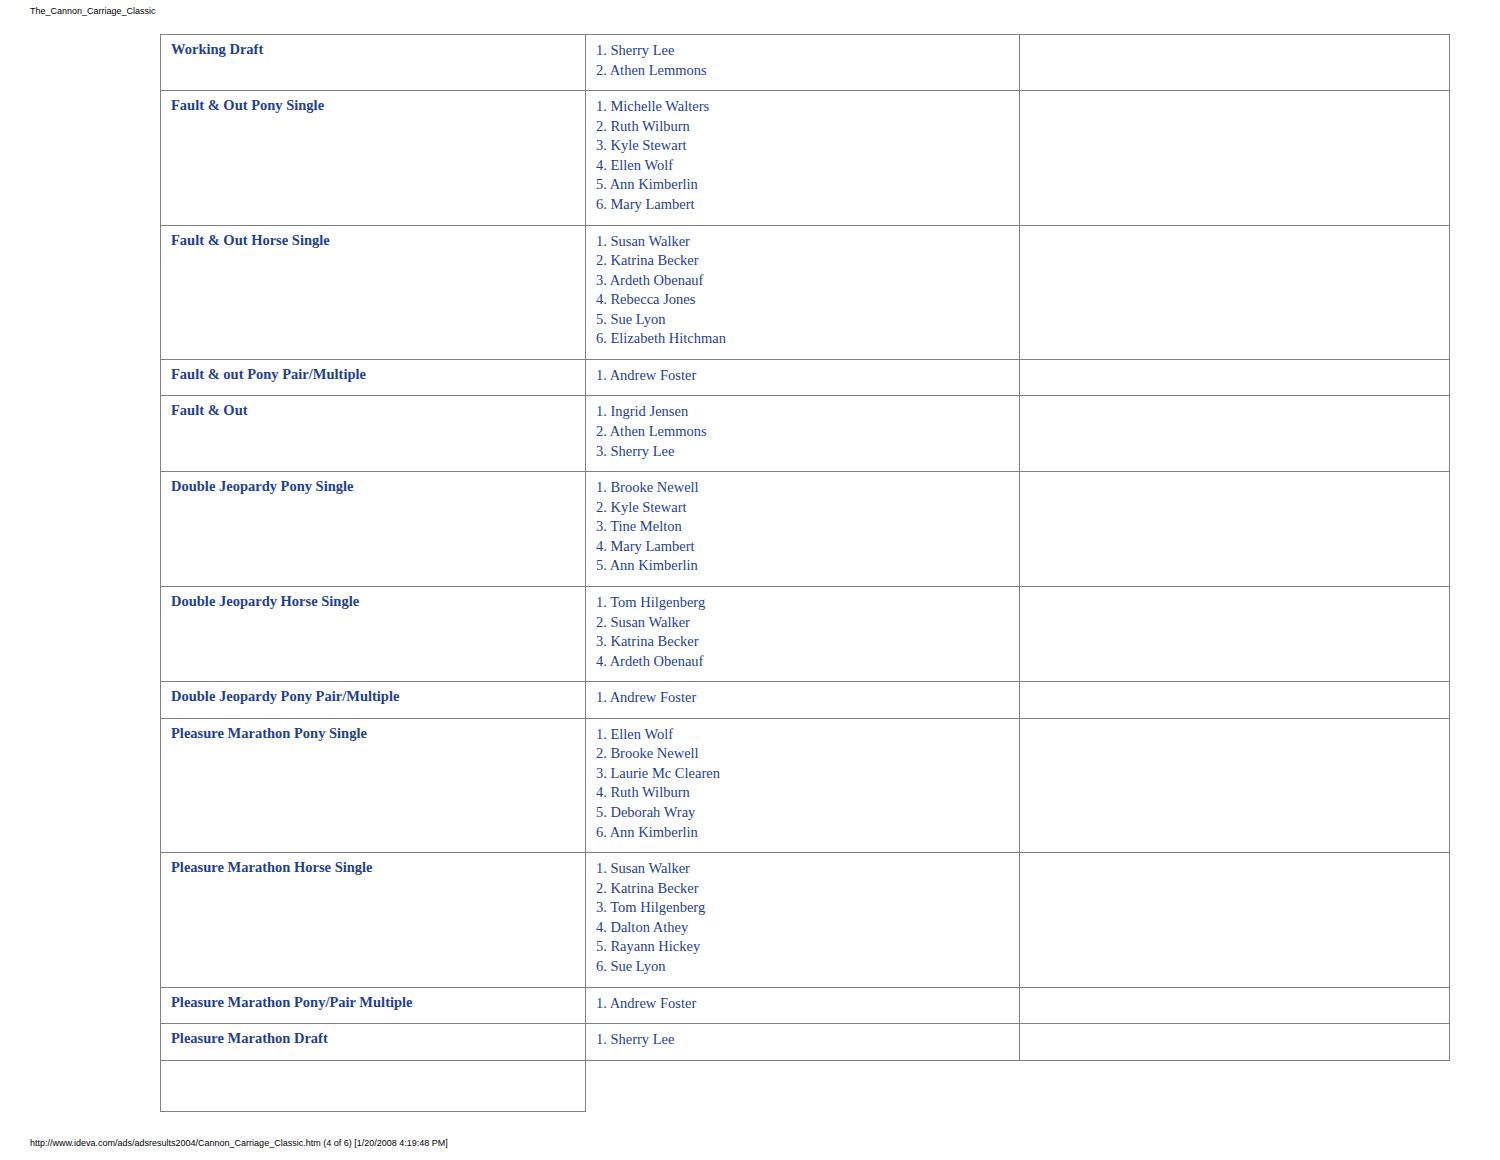The_Cannon_Carriage_Classic
| Working Draft | 1. Sherry Lee 2. Athen Lemmons | |
| Fault & Out Pony Single | 1. Michelle Walters 2. Ruth Wilburn 3. Kyle Stewart 4. Ellen Wolf 5. Ann Kimberlin 6. Mary Lambert | |
| Fault & Out Horse Single | 1. Susan Walker 2. Katrina Becker 3. Ardeth Obenauf 4. Rebecca Jones 5. Sue Lyon 6. Elizabeth Hitchman | |
| Fault & out Pony Pair/Multiple | 1. Andrew Foster | |
| Fault & Out | 1. Ingrid Jensen 2. Athen Lemmons 3. Sherry Lee | |
| Double Jeopardy Pony Single | 1. Brooke Newell 2. Kyle Stewart 3. Tine Melton 4. Mary Lambert 5. Ann Kimberlin | |
| Double Jeopardy Horse Single | 1. Tom Hilgenberg 2. Susan Walker 3. Katrina Becker 4. Ardeth Obenauf | |
| Double Jeopardy Pony Pair/Multiple | 1. Andrew Foster | |
| Pleasure Marathon Pony Single | 1. Ellen Wolf 2. Brooke Newell 3. Laurie Mc Clearen 4. Ruth Wilburn 5. Deborah Wray 6. Ann Kimberlin | |
| Pleasure Marathon Horse Single | 1. Susan Walker 2. Katrina Becker 3. Tom Hilgenberg 4. Dalton Athey 5. Rayann Hickey 6. Sue Lyon | |
| Pleasure Marathon Pony/Pair Multiple | 1. Andrew Foster | |
| Pleasure Marathon Draft | 1. Sherry Lee | |
http://www.ideva.com/ads/adsresults2004/Cannon_Carriage_Classic.htm (4 of 6) [1/20/2008 4:19:48 PM]